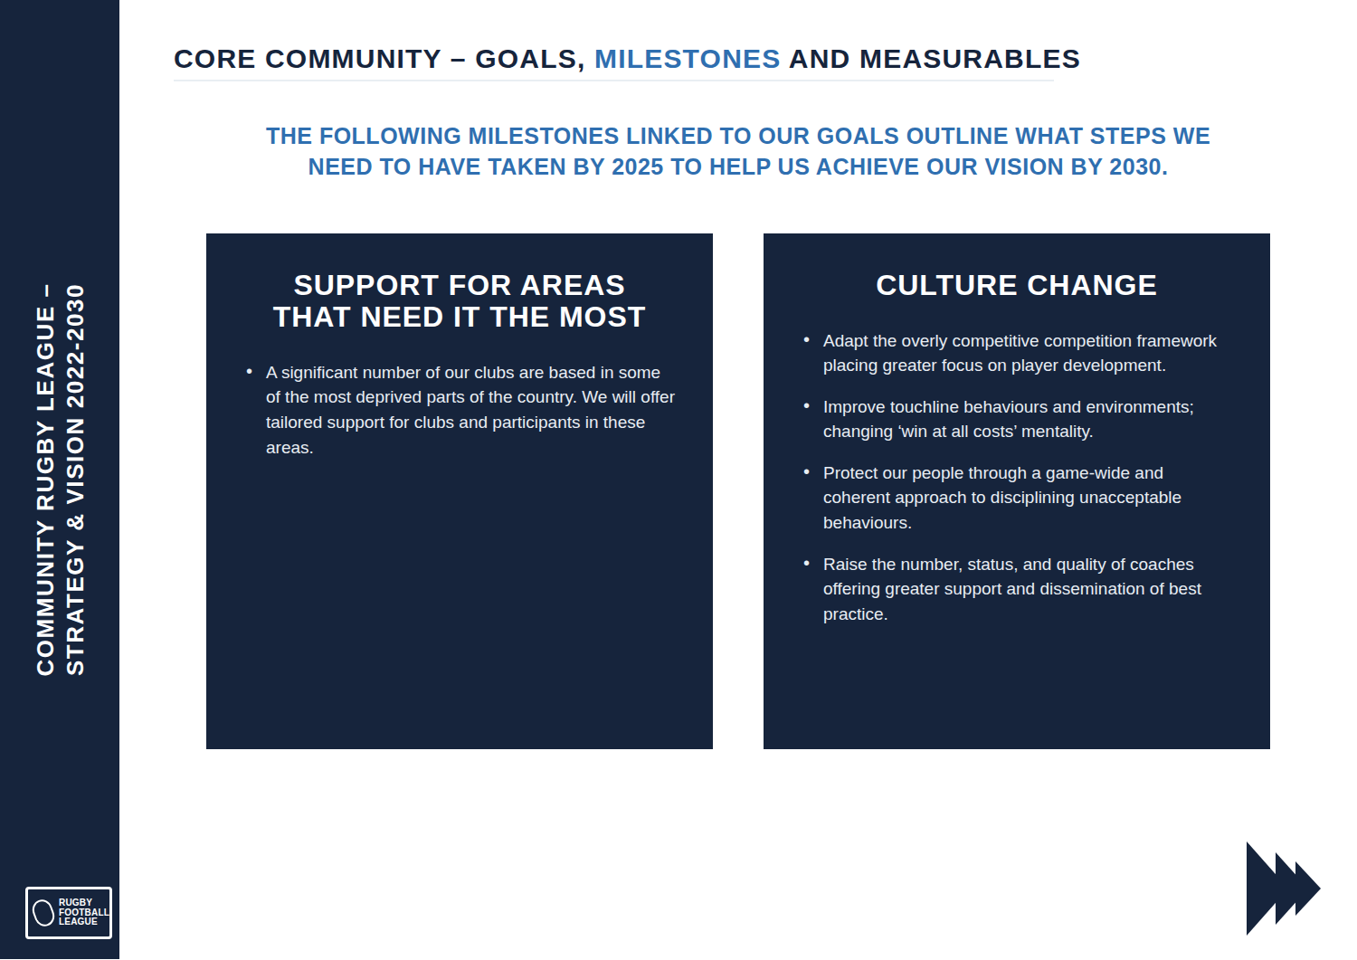COMMUNITY RUGBY LEAGUE –
STRATEGY & VISION 2022-2030
RUGBY
FOOTBALL
LEAGUE
CORE COMMUNITY – GOALS, MILESTONES AND MEASURABLES
The following milestones linked to our goals outline what steps we need to have taken by 2025 to help us achieve our vision by 2030.
Support for areas
that need it the most
A significant number of our clubs are based in some of the most deprived parts of the country. We will offer tailored support for clubs and participants in these areas.
Culture change
Adapt the overly competitive competition framework placing greater focus on player development.
Improve touchline behaviours and environments; changing ‘win at all costs’ mentality.
Protect our people through a game-wide and coherent approach to disciplining unacceptable behaviours.
Raise the number, status, and quality of coaches offering greater support and dissemination of best practice.